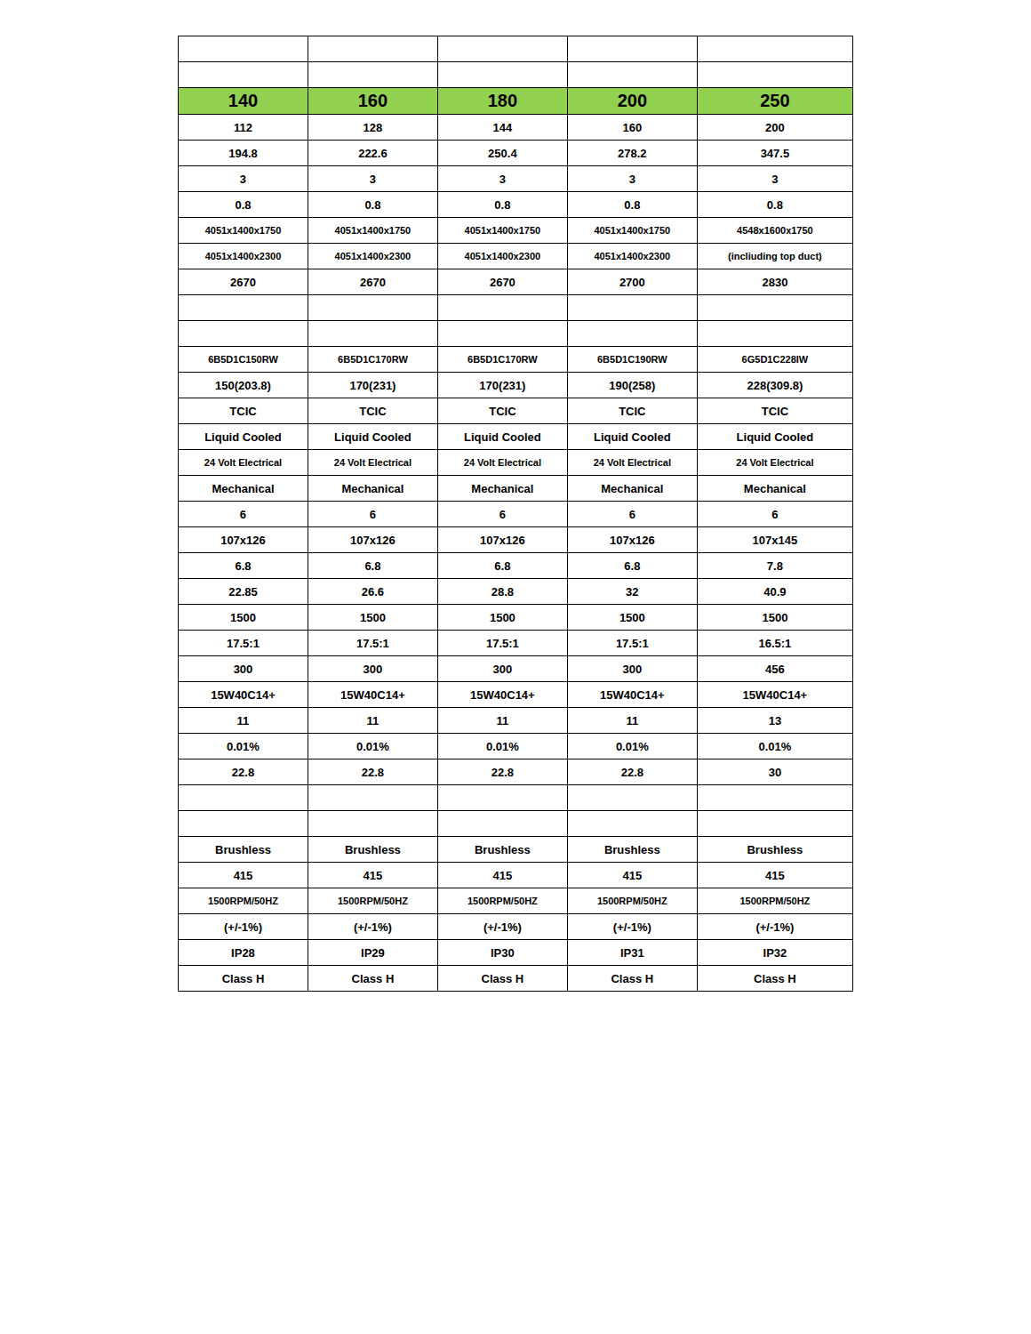| 140 | 160 | 180 | 200 | 250 |
| 112 | 128 | 144 | 160 | 200 |
| 194.8 | 222.6 | 250.4 | 278.2 | 347.5 |
| 3 | 3 | 3 | 3 | 3 |
| 0.8 | 0.8 | 0.8 | 0.8 | 0.8 |
| 4051x1400x1750 | 4051x1400x1750 | 4051x1400x1750 | 4051x1400x1750 | 4548x1600x1750 |
| 4051x1400x2300 | 4051x1400x2300 | 4051x1400x2300 | 4051x1400x2300 | (incliuding top duct) |
| 2670 | 2670 | 2670 | 2700 | 2830 |
| 6B5D1C150RW | 6B5D1C170RW | 6B5D1C170RW | 6B5D1C190RW | 6G5D1C228IW |
| 150(203.8) | 170(231) | 170(231) | 190(258) | 228(309.8) |
| TCIC | TCIC | TCIC | TCIC | TCIC |
| Liquid Cooled | Liquid Cooled | Liquid Cooled | Liquid Cooled | Liquid Cooled |
| 24 Volt Electrical | 24 Volt Electrical | 24 Volt Electrical | 24 Volt Electrical | 24 Volt Electrical |
| Mechanical | Mechanical | Mechanical | Mechanical | Mechanical |
| 6 | 6 | 6 | 6 | 6 |
| 107x126 | 107x126 | 107x126 | 107x126 | 107x145 |
| 6.8 | 6.8 | 6.8 | 6.8 | 7.8 |
| 22.85 | 26.6 | 28.8 | 32 | 40.9 |
| 1500 | 1500 | 1500 | 1500 | 1500 |
| 17.5:1 | 17.5:1 | 17.5:1 | 17.5:1 | 16.5:1 |
| 300 | 300 | 300 | 300 | 456 |
| 15W40C14+ | 15W40C14+ | 15W40C14+ | 15W40C14+ | 15W40C14+ |
| 11 | 11 | 11 | 11 | 13 |
| 0.01% | 0.01% | 0.01% | 0.01% | 0.01% |
| 22.8 | 22.8 | 22.8 | 22.8 | 30 |
| Brushless | Brushless | Brushless | Brushless | Brushless |
| 415 | 415 | 415 | 415 | 415 |
| 1500RPM/50HZ | 1500RPM/50HZ | 1500RPM/50HZ | 1500RPM/50HZ | 1500RPM/50HZ |
| (+/-1%) | (+/-1%) | (+/-1%) | (+/-1%) | (+/-1%) |
| IP28 | IP29 | IP30 | IP31 | IP32 |
| Class H | Class H | Class H | Class H | Class H |